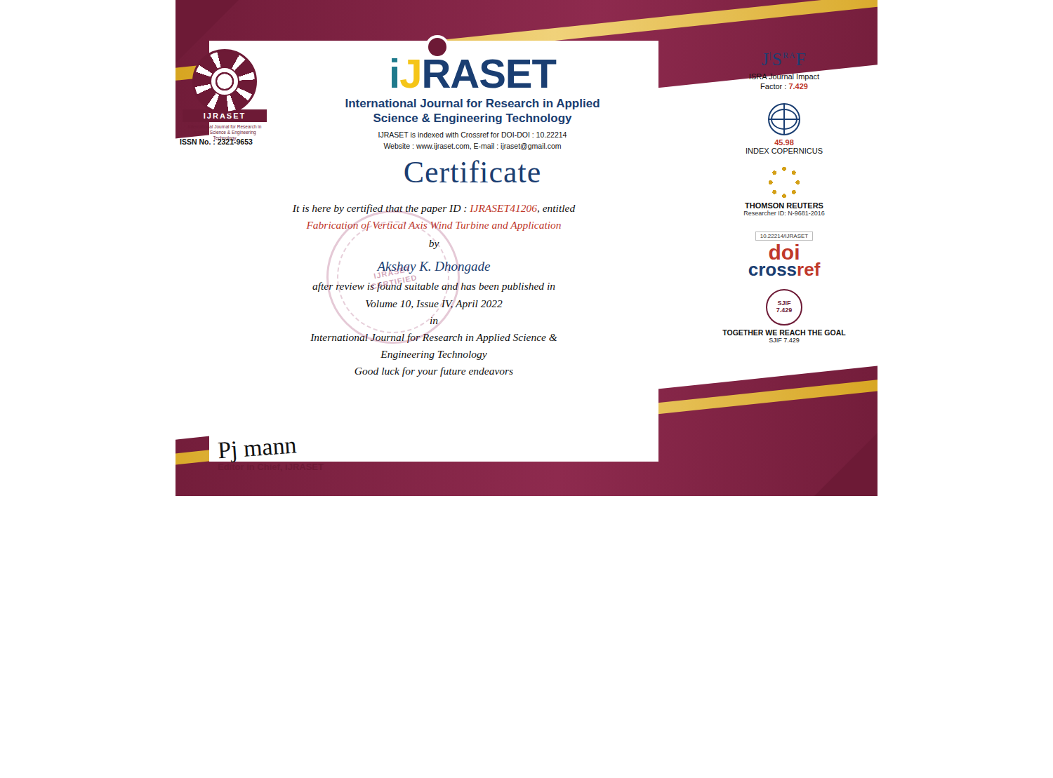iJRASET
International Journal for Research in Applied
Science & Engineering Technology
IJRASET is indexed with Crossref for DOI-DOI : 10.22214
Website : www.ijraset.com, E-mail : ijraset@gmail.com
Certificate
It is here by certified that the paper ID : IJRASET41206, entitled
Fabrication of Vertical Axis Wind Turbine and Application by Akshay K. Dhongade after review is found suitable and has been published in
Volume 10, Issue IV, April 2022
in
International Journal for Research in Applied Science &
Engineering Technology
Good luck for your future endeavors
International Journal for Research in Applied Science
IJRASET
CERTIFIED
IJRASET
International Journal for Research in Applied Science & Engineering Technology
ISSN No. : 2321-9653
Pj mann
Editor in Chief, iJRASET
J|SRAF
ISRA Journal Impact
Factor : 7.429
45.98
INDEX COPERNICUS
THOMSON REUTERSResearcher ID: N-9681-2016
10.22214/IJRASET
doi
crossref
SJIF
7.429
TOGETHER WE REACH THE GOALSJIF 7.429